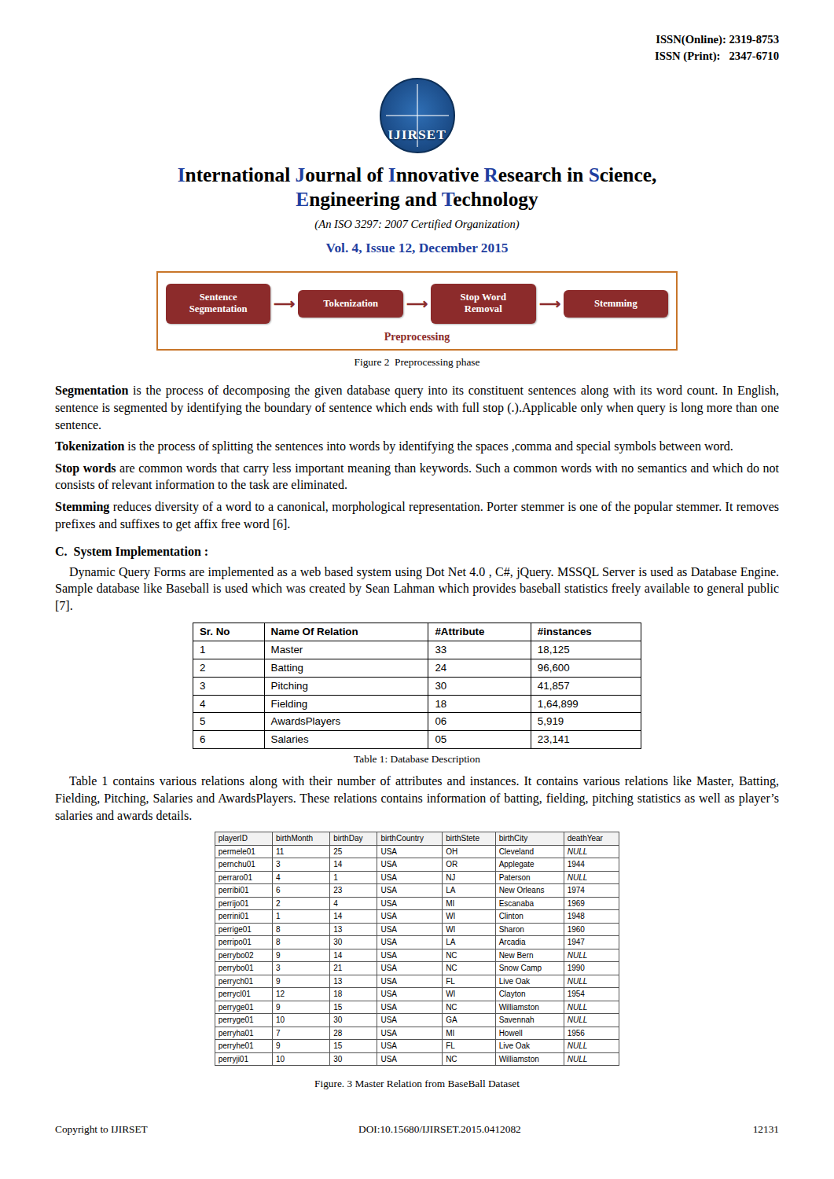ISSN(Online): 2319-8753
ISSN (Print): 2347-6710
IJIRSET
International Journal of Innovative Research in Science,
Engineering and Technology
(An ISO 3297: 2007 Certified Organization)
Vol. 4, Issue 12, December 2015
Sentence
Segmentation
⟶
Tokenization
⟶
Stop Word
Removal
⟶
Stemming
Preprocessing
Figure 2 Preprocessing phase
Segmentation is the process of decomposing the given database query into its constituent sentences along with its word count. In English, sentence is segmented by identifying the boundary of sentence which ends with full stop (.).Applicable only when query is long more than one sentence.
Tokenization is the process of splitting the sentences into words by identifying the spaces ,comma and special symbols between word.
Stop words are common words that carry less important meaning than keywords. Such a common words with no semantics and which do not consists of relevant information to the task are eliminated.
Stemming reduces diversity of a word to a canonical, morphological representation. Porter stemmer is one of the popular stemmer. It removes prefixes and suffixes to get affix free word [6].
C. System Implementation :
Dynamic Query Forms are implemented as a web based system using Dot Net 4.0 , C#, jQuery. MSSQL Server is used as Database Engine. Sample database like Baseball is used which was created by Sean Lahman which provides baseball statistics freely available to general public [7].
| Sr. No | Name Of Relation | #Attribute | #instances |
| --- | --- | --- | --- |
| 1 | Master | 33 | 18,125 |
| 2 | Batting | 24 | 96,600 |
| 3 | Pitching | 30 | 41,857 |
| 4 | Fielding | 18 | 1,64,899 |
| 5 | AwardsPlayers | 06 | 5,919 |
| 6 | Salaries | 05 | 23,141 |
Table 1: Database Description
Table 1 contains various relations along with their number of attributes and instances. It contains various relations like Master, Batting, Fielding, Pitching, Salaries and AwardsPlayers. These relations contains information of batting, fielding, pitching statistics as well as player’s salaries and awards details.
| playerID | birthMonth | birthDay | birthCountry | birthStete | birthCity | deathYear |
| --- | --- | --- | --- | --- | --- | --- |
| permele01 | 11 | 25 | USA | OH | Cleveland | NULL |
| pernchu01 | 3 | 14 | USA | OR | Applegate | 1944 |
| perraro01 | 4 | 1 | USA | NJ | Paterson | NULL |
| perribi01 | 6 | 23 | USA | LA | New Orleans | 1974 |
| perrijo01 | 2 | 4 | USA | MI | Escanaba | 1969 |
| perrini01 | 1 | 14 | USA | WI | Clinton | 1948 |
| perrige01 | 8 | 13 | USA | WI | Sharon | 1960 |
| perripo01 | 8 | 30 | USA | LA | Arcadia | 1947 |
| perrybo02 | 9 | 14 | USA | NC | New Bern | NULL |
| perrybo01 | 3 | 21 | USA | NC | Snow Camp | 1990 |
| perrych01 | 9 | 13 | USA | FL | Live Oak | NULL |
| perrycl01 | 12 | 18 | USA | WI | Clayton | 1954 |
| perryge01 | 9 | 15 | USA | NC | Williamston | NULL |
| perryge01 | 10 | 30 | USA | GA | Savennah | NULL |
| perryha01 | 7 | 28 | USA | MI | Howell | 1956 |
| perryhe01 | 9 | 15 | USA | FL | Live Oak | NULL |
| perryji01 | 10 | 30 | USA | NC | Williamston | NULL |
Figure. 3 Master Relation from BaseBall Dataset
Copyright to IJIRSET
DOI:10.15680/IJIRSET.2015.0412082
12131